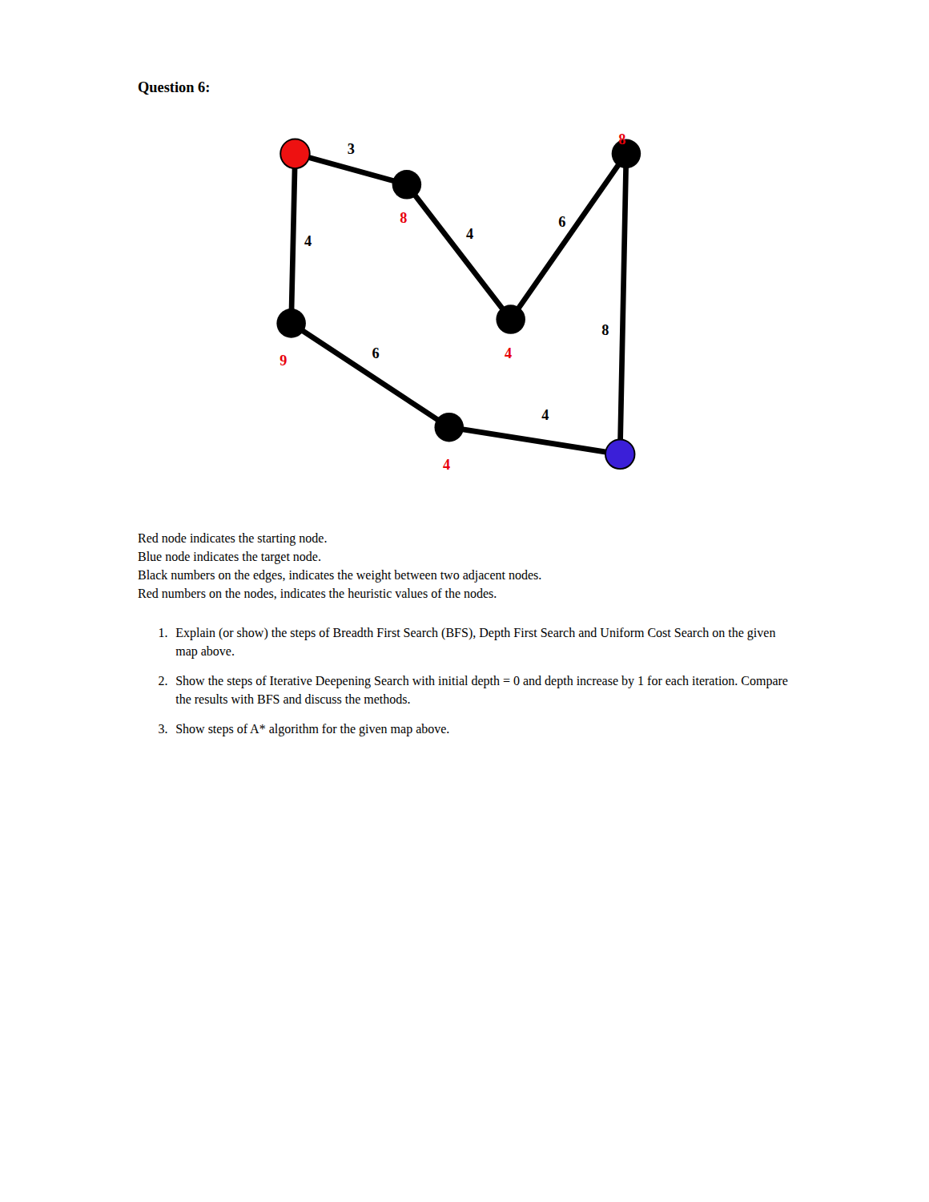Question 6:
Weighted graph with heuristic values A graph of seven nodes. The red start node at top left connects with weight 3 to a node to its right and with weight 4 to a node below it. The top middle node connects with weight 4 down to a middle node, which connects with weight 6 up to the top right node. The top right node connects with weight 8 down to the blue target node at bottom right. The left middle node connects with weight 6 to a bottom middle node, which connects with weight 4 to the blue target node. Heuristic values: start 0 (not shown), top middle 8, top right 8, middle 4, left middle 9, bottom middle 4. 3 4 4 6 8 6 4 8 8 4 9 4
Red node indicates the starting node.
Blue node indicates the target node.
Black numbers on the edges, indicates the weight between two adjacent nodes.
Red numbers on the nodes, indicates the heuristic values of the nodes.
Explain (or show) the steps of Breadth First Search (BFS), Depth First Search and Uniform Cost Search on the given map above.
Show the steps of Iterative Deepening Search with initial depth = 0 and depth increase by 1 for each iteration. Compare the results with BFS and discuss the methods.
Show steps of A* algorithm for the given map above.